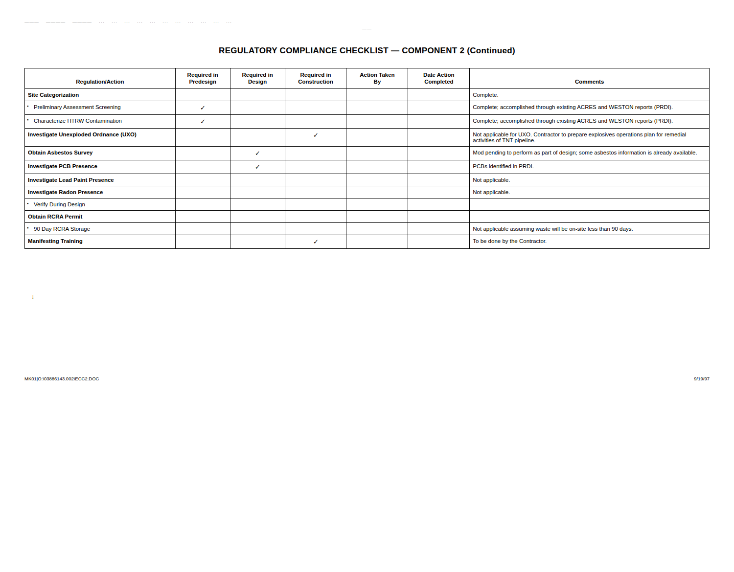——— ———— ———— ··· ··· ··· ··· ··· ··· ··· ··· ··· ··· ···
——
REGULATORY COMPLIANCE CHECKLIST — COMPONENT 2 (Continued)
| Regulation/Action | Required in Predesign | Required in Design | Required in Construction | Action Taken By | Date Action Completed | Comments |
| --- | --- | --- | --- | --- | --- | --- |
| Site Categorization | | | | | | Complete. |
| Preliminary Assessment Screening | ✓ | | | | | Complete; accomplished through existing ACRES and WESTON reports (PRDI). |
| Characterize HTRW Contamination | ✓ | | | | | Complete; accomplished through existing ACRES and WESTON reports (PRDI). |
| Investigate Unexploded Ordnance (UXO) | | | ✓ | | | Not applicable for UXO. Contractor to prepare explosives operations plan for remedial activities of TNT pipeline. |
| Obtain Asbestos Survey | | ✓ | | | | Mod pending to perform as part of design; some asbestos information is already available. |
| Investigate PCB Presence | | ✓ | | | | PCBs identified in PRDI. |
| Investigate Lead Paint Presence | | | | | | Not applicable. |
| Investigate Radon Presence | | | | | | Not applicable. |
| Verify During Design | | | | | | |
| Obtain RCRA Permit | | | | | | |
| 90 Day RCRA Storage | | | | | | Not applicable assuming waste will be on-site less than 90 days. |
| Manifesting Training | | | ✓ | | | To be done by the Contractor. |
↓
MK01|O:\03886143.002\ECC2.DOC 9/19/97